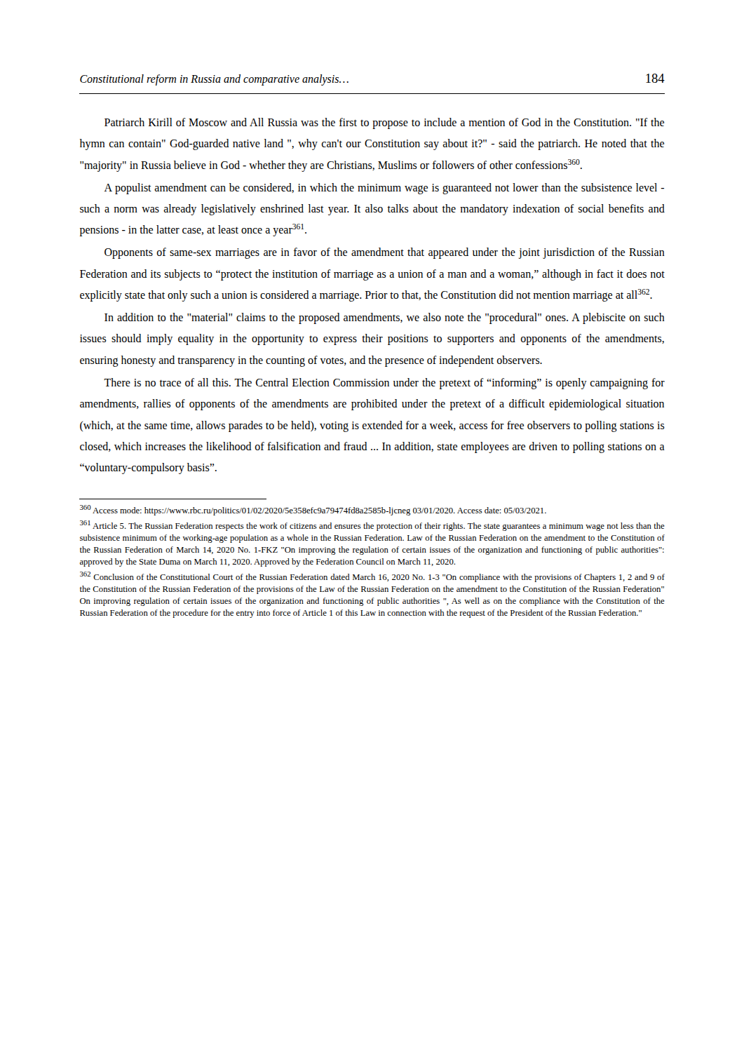Constitutional reform in Russia and comparative analysis… 184
Patriarch Kirill of Moscow and All Russia was the first to propose to include a mention of God in the Constitution. "If the hymn can contain" God-guarded native land ", why can't our Constitution say about it?" - said the patriarch. He noted that the "majority" in Russia believe in God - whether they are Christians, Muslims or followers of other confessions360.
A populist amendment can be considered, in which the minimum wage is guaranteed not lower than the subsistence level - such a norm was already legislatively enshrined last year. It also talks about the mandatory indexation of social benefits and pensions - in the latter case, at least once a year361.
Opponents of same-sex marriages are in favor of the amendment that appeared under the joint jurisdiction of the Russian Federation and its subjects to “protect the institution of marriage as a union of a man and a woman,” although in fact it does not explicitly state that only such a union is considered a marriage. Prior to that, the Constitution did not mention marriage at all362.
In addition to the "material" claims to the proposed amendments, we also note the "procedural" ones. A plebiscite on such issues should imply equality in the opportunity to express their positions to supporters and opponents of the amendments, ensuring honesty and transparency in the counting of votes, and the presence of independent observers.
There is no trace of all this. The Central Election Commission under the pretext of “informing” is openly campaigning for amendments, rallies of opponents of the amendments are prohibited under the pretext of a difficult epidemiological situation (which, at the same time, allows parades to be held), voting is extended for a week, access for free observers to polling stations is closed, which increases the likelihood of falsification and fraud ... In addition, state employees are driven to polling stations on a “voluntary-compulsory basis”.
360 Access mode: https://www.rbc.ru/politics/01/02/2020/5e358efc9a79474fd8a2585b-ljcneg 03/01/2020. Access date: 05/03/2021.
361 Article 5. The Russian Federation respects the work of citizens and ensures the protection of their rights. The state guarantees a minimum wage not less than the subsistence minimum of the working-age population as a whole in the Russian Federation. Law of the Russian Federation on the amendment to the Constitution of the Russian Federation of March 14, 2020 No. 1-FKZ "On improving the regulation of certain issues of the organization and functioning of public authorities": approved by the State Duma on March 11, 2020. Approved by the Federation Council on March 11, 2020.
362 Conclusion of the Constitutional Court of the Russian Federation dated March 16, 2020 No. 1-3 "On compliance with the provisions of Chapters 1, 2 and 9 of the Constitution of the Russian Federation of the provisions of the Law of the Russian Federation on the amendment to the Constitution of the Russian Federation" On improving regulation of certain issues of the organization and functioning of public authorities ", As well as on the compliance with the Constitution of the Russian Federation of the procedure for the entry into force of Article 1 of this Law in connection with the request of the President of the Russian Federation."